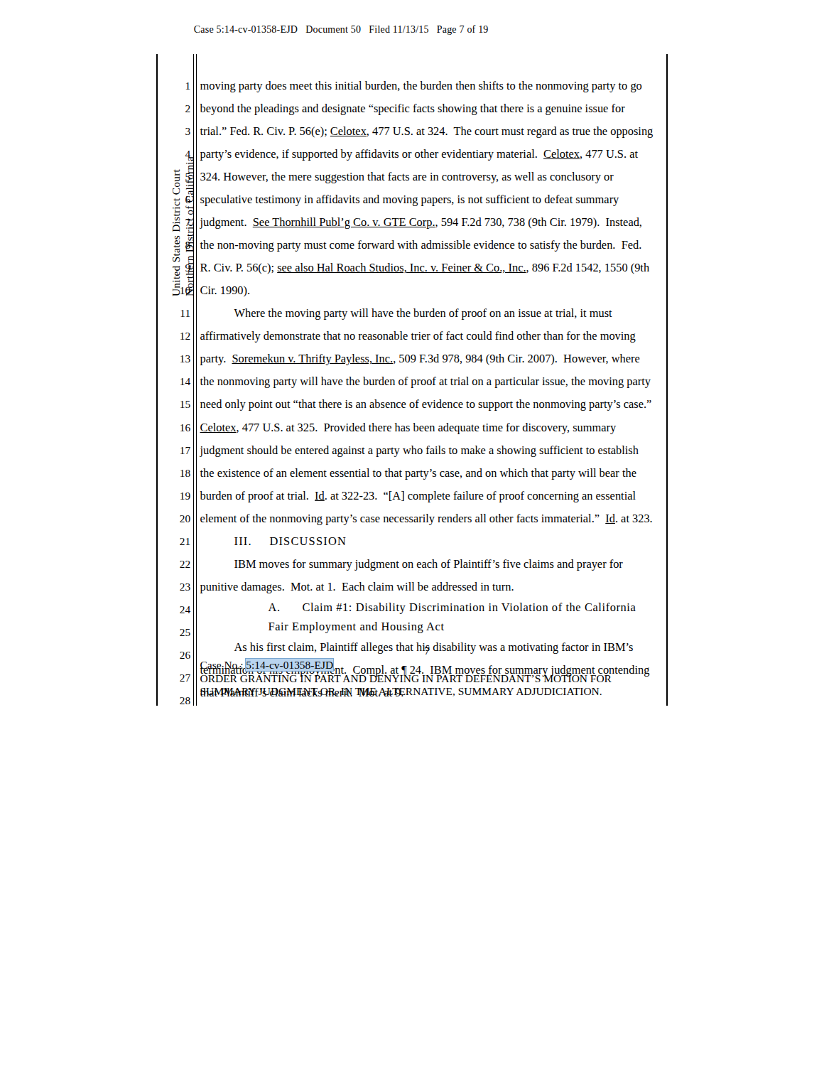Case 5:14-cv-01358-EJD Document 50 Filed 11/13/15 Page 7 of 19
1
2
3
4
5
6
7
8
9
10
11
12
13
14
15
16
17
18
19
20
21
22
23
24
25
26
27
28
United States District Court Northern District of California
moving party does meet this initial burden, the burden then shifts to the nonmoving party to go beyond the pleadings and designate “specific facts showing that there is a genuine issue for trial.” Fed. R. Civ. P. 56(e); Celotex, 477 U.S. at 324. The court must regard as true the opposing party’s evidence, if supported by affidavits or other evidentiary material. Celotex, 477 U.S. at 324. However, the mere suggestion that facts are in controversy, as well as conclusory or speculative testimony in affidavits and moving papers, is not sufficient to defeat summary judgment. See Thornhill Publ’g Co. v. GTE Corp., 594 F.2d 730, 738 (9th Cir. 1979). Instead, the non-moving party must come forward with admissible evidence to satisfy the burden. Fed. R. Civ. P. 56(c); see also Hal Roach Studios, Inc. v. Feiner & Co., Inc., 896 F.2d 1542, 1550 (9th Cir. 1990).
Where the moving party will have the burden of proof on an issue at trial, it must affirmatively demonstrate that no reasonable trier of fact could find other than for the moving party. Soremekun v. Thrifty Payless, Inc., 509 F.3d 978, 984 (9th Cir. 2007). However, where the nonmoving party will have the burden of proof at trial on a particular issue, the moving party need only point out “that there is an absence of evidence to support the nonmoving party’s case.” Celotex, 477 U.S. at 325. Provided there has been adequate time for discovery, summary judgment should be entered against a party who fails to make a showing sufficient to establish the existence of an element essential to that party’s case, and on which that party will bear the burden of proof at trial. Id. at 322-23. “[A] complete failure of proof concerning an essential element of the nonmoving party’s case necessarily renders all other facts immaterial.” Id. at 323.
III. DISCUSSION
IBM moves for summary judgment on each of Plaintiff’s five claims and prayer for punitive damages. Mot. at 1. Each claim will be addressed in turn.
A. Claim #1: Disability Discrimination in Violation of the California Fair Employment and Housing Act
As his first claim, Plaintiff alleges that his disability was a motivating factor in IBM’s termination of his employment. Compl. at ¶ 24. IBM moves for summary judgment contending that Plaintiff’s claim lacks merit. Mot. at 9.
7
Case No.: 5:14-cv-01358-EJD
ORDER GRANTING IN PART AND DENYING IN PART DEFENDANT’S MOTION FOR SUMMARY JUDGMENT OR, IN THE ALTERNATIVE, SUMMARY ADJUDICIATION.